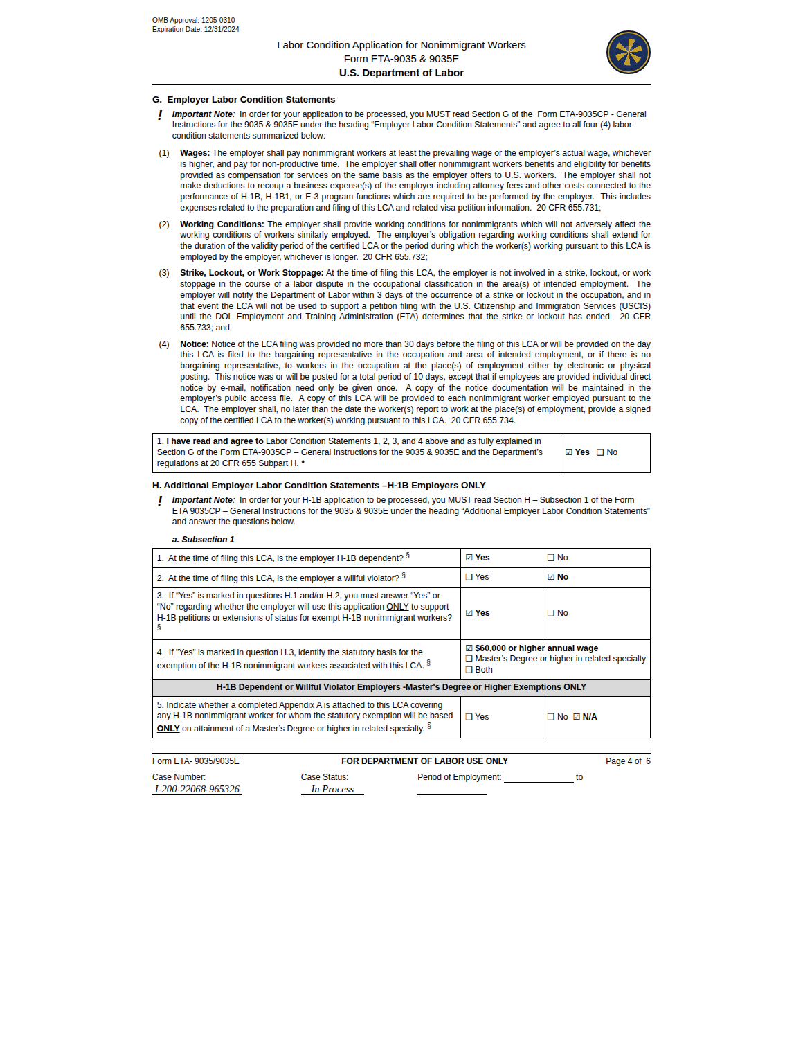OMB Approval: 1205-0310
Expiration Date: 12/31/2024
Labor Condition Application for Nonimmigrant Workers
Form ETA-9035 & 9035E
U.S. Department of Labor
G. Employer Labor Condition Statements
! Important Note: In order for your application to be processed, you MUST read Section G of the Form ETA-9035CP - General Instructions for the 9035 & 9035E under the heading “Employer Labor Condition Statements” and agree to all four (4) labor condition statements summarized below:
(1) Wages: The employer shall pay nonimmigrant workers at least the prevailing wage or the employer’s actual wage, whichever is higher, and pay for non-productive time. The employer shall offer nonimmigrant workers benefits and eligibility for benefits provided as compensation for services on the same basis as the employer offers to U.S. workers. The employer shall not make deductions to recoup a business expense(s) of the employer including attorney fees and other costs connected to the performance of H-1B, H-1B1, or E-3 program functions which are required to be performed by the employer. This includes expenses related to the preparation and filing of this LCA and related visa petition information. 20 CFR 655.731;
(2) Working Conditions: The employer shall provide working conditions for nonimmigrants which will not adversely affect the working conditions of workers similarly employed. The employer’s obligation regarding working conditions shall extend for the duration of the validity period of the certified LCA or the period during which the worker(s) working pursuant to this LCA is employed by the employer, whichever is longer. 20 CFR 655.732;
(3) Strike, Lockout, or Work Stoppage: At the time of filing this LCA, the employer is not involved in a strike, lockout, or work stoppage in the course of a labor dispute in the occupational classification in the area(s) of intended employment. The employer will notify the Department of Labor within 3 days of the occurrence of a strike or lockout in the occupation, and in that event the LCA will not be used to support a petition filing with the U.S. Citizenship and Immigration Services (USCIS) until the DOL Employment and Training Administration (ETA) determines that the strike or lockout has ended. 20 CFR 655.733; and
(4) Notice: Notice of the LCA filing was provided no more than 30 days before the filing of this LCA or will be provided on the day this LCA is filed to the bargaining representative in the occupation and area of intended employment, or if there is no bargaining representative, to workers in the occupation at the place(s) of employment either by electronic or physical posting. This notice was or will be posted for a total period of 10 days, except that if employees are provided individual direct notice by e-mail, notification need only be given once. A copy of the notice documentation will be maintained in the employer’s public access file. A copy of this LCA will be provided to each nonimmigrant worker employed pursuant to the LCA. The employer shall, no later than the date the worker(s) report to work at the place(s) of employment, provide a signed copy of the certified LCA to the worker(s) working pursuant to this LCA. 20 CFR 655.734.
| 1. I have read and agree to Labor Condition Statements 1, 2, 3, and 4 above and as fully explained in Section G of the Form ETA-9035CP – General Instructions for the 9035 & 9035E and the Department’s regulations at 20 CFR 655 Subpart H. * | ☑ Yes ❑ No |
H. Additional Employer Labor Condition Statements –H-1B Employers ONLY
! Important Note: In order for your H-1B application to be processed, you MUST read Section H – Subsection 1 of the Form ETA 9035CP – General Instructions for the 9035 & 9035E under the heading “Additional Employer Labor Condition Statements” and answer the questions below.
a. Subsection 1
| 1. At the time of filing this LCA, is the employer H-1B dependent? § | ☑ Yes | ❑ No |
| 2. At the time of filing this LCA, is the employer a willful violator? § | ❑ Yes | ☑ No |
| 3. If “Yes” is marked in questions H.1 and/or H.2, you must answer “Yes” or “No” regarding whether the employer will use this application ONLY to support H-1B petitions or extensions of status for exempt H-1B nonimmigrant workers? § | ☑ Yes | ❑ No |
| 4. If "Yes" is marked in question H.3, identify the statutory basis for the exemption of the H-1B nonimmigrant workers associated with this LCA. § | ☑ $60,000 or higher annual wage ❑ Master’s Degree or higher in related specialty ❑ Both |
| H-1B Dependent or Willful Violator Employers -Master's Degree or Higher Exemptions ONLY |
| 5. Indicate whether a completed Appendix A is attached to this LCA covering any H-1B nonimmigrant worker for whom the statutory exemption will be based ONLY on attainment of a Master’s Degree or higher in related specialty. § | ❑ Yes | ❑ No ☑ N/A |
Form ETA- 9035/9035E
FOR DEPARTMENT OF LABOR USE ONLY
Page 4 of 6
Case Number:I-200-22068-965326
Case Status:In Process
Period of Employment: to